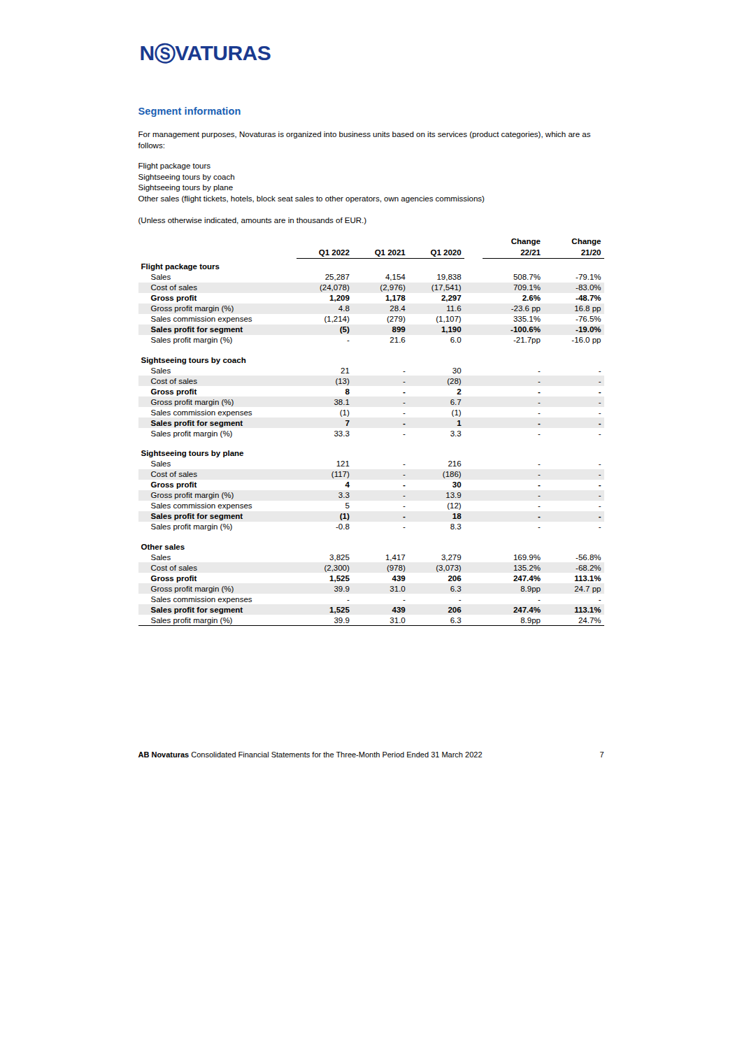NⓈVATURAS
Segment information
For management purposes, Novaturas is organized into business units based on its services (product categories), which are as follows:
Flight package tours
Sightseeing tours by coach
Sightseeing tours by plane
Other sales (flight tickets, hotels, block seat sales to other operators, own agencies commissions)
(Unless otherwise indicated, amounts are in thousands of EUR.)
| | | | | | Change | Change |
| --- | --- | --- | --- | --- | --- | --- |
| | Q1 2022 | Q1 2021 | Q1 2020 | | 22/21 | 21/20 |
| Flight package tours | | | | | | |
| Sales | 25,287 | 4,154 | 19,838 | | 508.7% | -79.1% |
| Cost of sales | (24,078) | (2,976) | (17,541) | | 709.1% | -83.0% |
| Gross profit | 1,209 | 1,178 | 2,297 | | 2.6% | -48.7% |
| Gross profit margin (%) | 4.8 | 28.4 | 11.6 | | -23.6 pp | 16.8 pp |
| Sales commission expenses | (1,214) | (279) | (1,107) | | 335.1% | -76.5% |
| Sales profit for segment | (5) | 899 | 1,190 | | -100.6% | -19.0% |
| Sales profit margin (%) | - | 21.6 | 6.0 | | -21.7pp | -16.0 pp |
| Sightseeing tours by coach | | | | | | |
| Sales | 21 | - | 30 | | - | - |
| Cost of sales | (13) | - | (28) | | - | - |
| Gross profit | 8 | - | 2 | | - | - |
| Gross profit margin (%) | 38.1 | - | 6.7 | | - | - |
| Sales commission expenses | (1) | - | (1) | | - | - |
| Sales profit for segment | 7 | - | 1 | | - | - |
| Sales profit margin (%) | 33.3 | - | 3.3 | | - | - |
| Sightseeing tours by plane | | | | | | |
| Sales | 121 | - | 216 | | - | - |
| Cost of sales | (117) | - | (186) | | - | - |
| Gross profit | 4 | - | 30 | | - | - |
| Gross profit margin (%) | 3.3 | - | 13.9 | | - | - |
| Sales commission expenses | 5 | - | (12) | | - | - |
| Sales profit for segment | (1) | - | 18 | | - | - |
| Sales profit margin (%) | -0.8 | - | 8.3 | | - | - |
| Other sales | | | | | | |
| Sales | 3,825 | 1,417 | 3,279 | | 169.9% | -56.8% |
| Cost of sales | (2,300) | (978) | (3,073) | | 135.2% | -68.2% |
| Gross profit | 1,525 | 439 | 206 | | 247.4% | 113.1% |
| Gross profit margin (%) | 39.9 | 31.0 | 6.3 | | 8.9pp | 24.7 pp |
| Sales commission expenses | - | - | - | | - | - |
| Sales profit for segment | 1,525 | 439 | 206 | | 247.4% | 113.1% |
| Sales profit margin (%) | 39.9 | 31.0 | 6.3 | | 8.9pp | 24.7% |
AB Novaturas Consolidated Financial Statements for the Three-Month Period Ended 31 March 2022
7